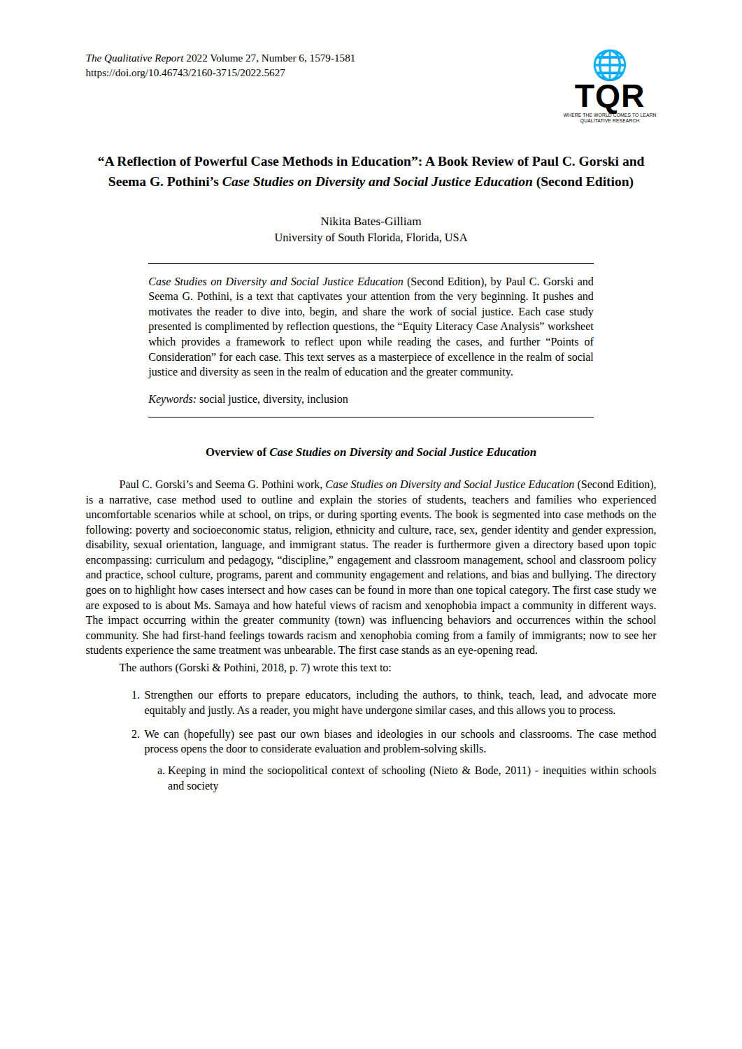The Qualitative Report 2022 Volume 27, Number 6, 1579-1581
https://doi.org/10.46743/2160-3715/2022.5627
🌐
TQR
WHERE THE WORLD COMES TO LEARN
QUALITATIVE RESEARCH
“A Reflection of Powerful Case Methods in Education”: A Book Review of Paul C. Gorski and Seema G. Pothini’s Case Studies on Diversity and Social Justice Education (Second Edition)
Nikita Bates-Gilliam
University of South Florida, Florida, USA
Case Studies on Diversity and Social Justice Education (Second Edition), by Paul C. Gorski and Seema G. Pothini, is a text that captivates your attention from the very beginning. It pushes and motivates the reader to dive into, begin, and share the work of social justice. Each case study presented is complimented by reflection questions, the “Equity Literacy Case Analysis” worksheet which provides a framework to reflect upon while reading the cases, and further “Points of Consideration” for each case. This text serves as a masterpiece of excellence in the realm of social justice and diversity as seen in the realm of education and the greater community.
Keywords: social justice, diversity, inclusion
Overview of Case Studies on Diversity and Social Justice Education
Paul C. Gorski’s and Seema G. Pothini work, Case Studies on Diversity and Social Justice Education (Second Edition), is a narrative, case method used to outline and explain the stories of students, teachers and families who experienced uncomfortable scenarios while at school, on trips, or during sporting events. The book is segmented into case methods on the following: poverty and socioeconomic status, religion, ethnicity and culture, race, sex, gender identity and gender expression, disability, sexual orientation, language, and immigrant status. The reader is furthermore given a directory based upon topic encompassing: curriculum and pedagogy, “discipline,” engagement and classroom management, school and classroom policy and practice, school culture, programs, parent and community engagement and relations, and bias and bullying. The directory goes on to highlight how cases intersect and how cases can be found in more than one topical category. The first case study we are exposed to is about Ms. Samaya and how hateful views of racism and xenophobia impact a community in different ways. The impact occurring within the greater community (town) was influencing behaviors and occurrences within the school community. She had first-hand feelings towards racism and xenophobia coming from a family of immigrants; now to see her students experience the same treatment was unbearable. The first case stands as an eye-opening read.
The authors (Gorski & Pothini, 2018, p. 7) wrote this text to:
Strengthen our efforts to prepare educators, including the authors, to think, teach, lead, and advocate more equitably and justly. As a reader, you might have undergone similar cases, and this allows you to process.
We can (hopefully) see past our own biases and ideologies in our schools and classrooms. The case method process opens the door to considerate evaluation and problem-solving skills.
Keeping in mind the sociopolitical context of schooling (Nieto & Bode, 2011) - inequities within schools and society